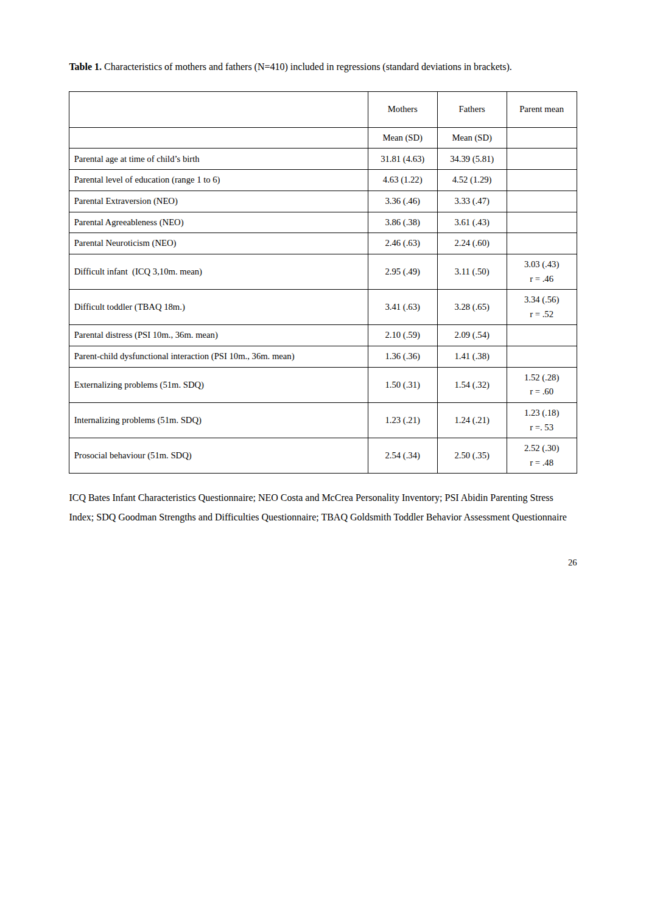Table 1. Characteristics of mothers and fathers (N=410) included in regressions (standard deviations in brackets).
| | Mothers | Fathers | Parent mean |
| --- | --- | --- | --- |
| | Mean (SD) | Mean (SD) | |
| Parental age at time of child’s birth | 31.81 (4.63) | 34.39 (5.81) | |
| Parental level of education (range 1 to 6) | 4.63 (1.22) | 4.52 (1.29) | |
| Parental Extraversion (NEO) | 3.36 (.46) | 3.33 (.47) | |
| Parental Agreeableness (NEO) | 3.86 (.38) | 3.61 (.43) | |
| Parental Neuroticism (NEO) | 2.46 (.63) | 2.24 (.60) | |
| Difficult infant (ICQ 3,10m. mean) | 2.95 (.49) | 3.11 (.50) | 3.03 (.43) r = .46 |
| Difficult toddler (TBAQ 18m.) | 3.41 (.63) | 3.28 (.65) | 3.34 (.56) r = .52 |
| Parental distress (PSI 10m., 36m. mean) | 2.10 (.59) | 2.09 (.54) | |
| Parent-child dysfunctional interaction (PSI 10m., 36m. mean) | 1.36 (.36) | 1.41 (.38) | |
| Externalizing problems (51m. SDQ) | 1.50 (.31) | 1.54 (.32) | 1.52 (.28) r = .60 |
| Internalizing problems (51m. SDQ) | 1.23 (.21) | 1.24 (.21) | 1.23 (.18) r =. 53 |
| Prosocial behaviour (51m. SDQ) | 2.54 (.34) | 2.50 (.35) | 2.52 (.30) r = .48 |
ICQ Bates Infant Characteristics Questionnaire; NEO Costa and McCrea Personality Inventory; PSI Abidin Parenting Stress Index; SDQ Goodman Strengths and Difficulties Questionnaire; TBAQ Goldsmith Toddler Behavior Assessment Questionnaire
26